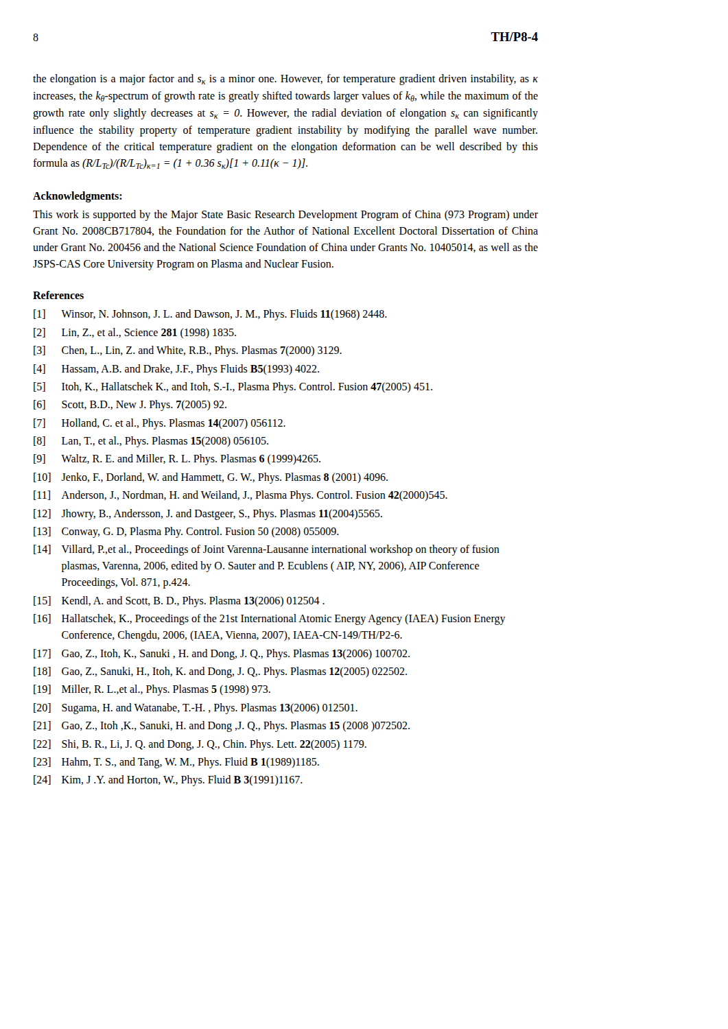8 TH/P8-4
the elongation is a major factor and sκ is a minor one. However, for temperature gradient driven instability, as κ increases, the kθ-spectrum of growth rate is greatly shifted towards larger values of kθ, while the maximum of the growth rate only slightly decreases at sκ = 0. However, the radial deviation of elongation sκ can significantly influence the stability property of temperature gradient instability by modifying the parallel wave number. Dependence of the critical temperature gradient on the elongation deformation can be well described by this formula as (R/LTc)/(R/LTc)κ=1 = (1 + 0.36 sκ)[1 + 0.11(κ − 1)].
Acknowledgments:
This work is supported by the Major State Basic Research Development Program of China (973 Program) under Grant No. 2008CB717804, the Foundation for the Author of National Excellent Doctoral Dissertation of China under Grant No. 200456 and the National Science Foundation of China under Grants No. 10405014, as well as the JSPS-CAS Core University Program on Plasma and Nuclear Fusion.
References
[1] Winsor, N. Johnson, J. L. and Dawson, J. M., Phys. Fluids 11(1968) 2448.
[2] Lin, Z., et al., Science 281 (1998) 1835.
[3] Chen, L., Lin, Z. and White, R.B., Phys. Plasmas 7(2000) 3129.
[4] Hassam, A.B. and Drake, J.F., Phys Fluids B5(1993) 4022.
[5] Itoh, K., Hallatschek K., and Itoh, S.-I., Plasma Phys. Control. Fusion 47(2005) 451.
[6] Scott, B.D., New J. Phys. 7(2005) 92.
[7] Holland, C. et al., Phys. Plasmas 14(2007) 056112.
[8] Lan, T., et al., Phys. Plasmas 15(2008) 056105.
[9] Waltz, R. E. and Miller, R. L. Phys. Plasmas 6 (1999)4265.
[10] Jenko, F., Dorland, W. and Hammett, G. W., Phys. Plasmas 8 (2001) 4096.
[11] Anderson, J., Nordman, H. and Weiland, J., Plasma Phys. Control. Fusion 42(2000)545.
[12] Jhowry, B., Andersson, J. and Dastgeer, S., Phys. Plasmas 11(2004)5565.
[13] Conway, G. D, Plasma Phy. Control. Fusion 50 (2008) 055009.
[14] Villard, P.,et al., Proceedings of Joint Varenna-Lausanne international workshop on theory of fusion plasmas, Varenna, 2006, edited by O. Sauter and P. Ecublens ( AIP, NY, 2006), AIP Conference Proceedings, Vol. 871, p.424.
[15] Kendl, A. and Scott, B. D., Phys. Plasma 13(2006) 012504 .
[16] Hallatschek, K., Proceedings of the 21st International Atomic Energy Agency (IAEA) Fusion Energy Conference, Chengdu, 2006, (IAEA, Vienna, 2007), IAEA-CN-149/TH/P2-6.
[17] Gao, Z., Itoh, K., Sanuki , H. and Dong, J. Q., Phys. Plasmas 13(2006) 100702.
[18] Gao, Z., Sanuki, H., Itoh, K. and Dong, J. Q,. Phys. Plasmas 12(2005) 022502.
[19] Miller, R. L.,et al., Phys. Plasmas 5 (1998) 973.
[20] Sugama, H. and Watanabe, T.-H. , Phys. Plasmas 13(2006) 012501.
[21] Gao, Z., Itoh ,K., Sanuki, H. and Dong ,J. Q., Phys. Plasmas 15 (2008 )072502.
[22] Shi, B. R., Li, J. Q. and Dong, J. Q., Chin. Phys. Lett. 22(2005) 1179.
[23] Hahm, T. S., and Tang, W. M., Phys. Fluid B 1(1989)1185.
[24] Kim, J .Y. and Horton, W., Phys. Fluid B 3(1991)1167.